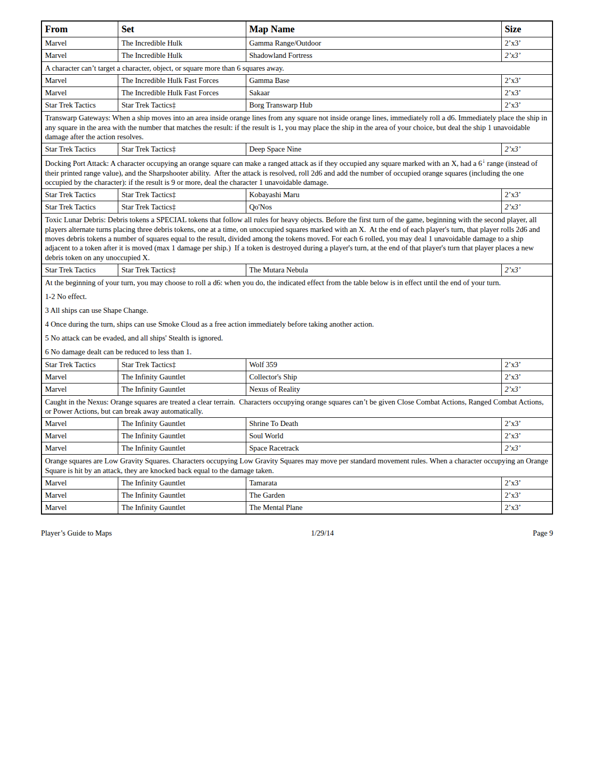| From | Set | Map Name | Size |
| --- | --- | --- | --- |
| Marvel | The Incredible Hulk | Gamma Range/Outdoor | 2’x3’ |
| Marvel | The Incredible Hulk | Shadowland Fortress | 2’x3’ |
| A character can’t target a character, object, or square more than 6 squares away. |
| Marvel | The Incredible Hulk Fast Forces | Gamma Base | 2’x3’ |
| Marvel | The Incredible Hulk Fast Forces | Sakaar | 2’x3’ |
| Star Trek Tactics | Star Trek Tactics‡ | Borg Transwarp Hub | 2’x3’ |
| Transwarp Gateways: When a ship moves into an area inside orange lines from any square not inside orange lines, immediately roll a d6. Immediately place the ship in any square in the area with the number that matches the result: if the result is 1, you may place the ship in the area of your choice, but deal the ship 1 unavoidable damage after the action resolves. |
| Star Trek Tactics | Star Trek Tactics‡ | Deep Space Nine | 2’x3’ |
| Docking Port Attack: A character occupying an orange square can make a ranged attack as if they occupied any square marked with an X, had a 6 ↓ range (instead of their printed range value), and the Sharpshooter ability. After the attack is resolved, roll 2d6 and add the number of occupied orange squares (including the one occupied by the character): if the result is 9 or more, deal the character 1 unavoidable damage. |
| Star Trek Tactics | Star Trek Tactics‡ | Kobayashi Maru | 2’x3’ |
| Star Trek Tactics | Star Trek Tactics‡ | Qo'Nos | 2’x3’ |
| Toxic Lunar Debris: Debris tokens a SPECIAL tokens that follow all rules for heavy objects. Before the first turn of the game, beginning with the second player, all players alternate turns placing three debris tokens, one at a time, on unoccupied squares marked with an X. At the end of each player's turn, that player rolls 2d6 and moves debris tokens a number of squares equal to the result, divided among the tokens moved. For each 6 rolled, you may deal 1 unavoidable damage to a ship adjacent to a token after it is moved (max 1 damage per ship.) If a token is destroyed during a player's turn, at the end of that player's turn that player places a new debris token on any unoccupied X. |
| Star Trek Tactics | Star Trek Tactics‡ | The Mutara Nebula | 2’x3’ |
| At the beginning of your turn, you may choose to roll a d6: when you do, the indicated effect from the table below is in effect until the end of your turn. 1-2 No effect. 3 All ships can use Shape Change. 4 Once during the turn, ships can use Smoke Cloud as a free action immediately before taking another action. 5 No attack can be evaded, and all ships' Stealth is ignored. 6 No damage dealt can be reduced to less than 1. |
| Star Trek Tactics | Star Trek Tactics‡ | Wolf 359 | 2’x3’ |
| Marvel | The Infinity Gauntlet | Collector's Ship | 2’x3’ |
| Marvel | The Infinity Gauntlet | Nexus of Reality | 2’x3’ |
| Caught in the Nexus: Orange squares are treated a clear terrain. Characters occupying orange squares can’t be given Close Combat Actions, Ranged Combat Actions, or Power Actions, but can break away automatically. |
| Marvel | The Infinity Gauntlet | Shrine To Death | 2’x3’ |
| Marvel | The Infinity Gauntlet | Soul World | 2’x3’ |
| Marvel | The Infinity Gauntlet | Space Racetrack | 2’x3’ |
| Orange squares are Low Gravity Squares. Characters occupying Low Gravity Squares may move per standard movement rules. When a character occupying an Orange Square is hit by an attack, they are knocked back equal to the damage taken. |
| Marvel | The Infinity Gauntlet | Tamarata | 2’x3’ |
| Marvel | The Infinity Gauntlet | The Garden | 2’x3’ |
| Marvel | The Infinity Gauntlet | The Mental Plane | 2’x3’ |
Player’s Guide to Maps
1/29/14
Page 9